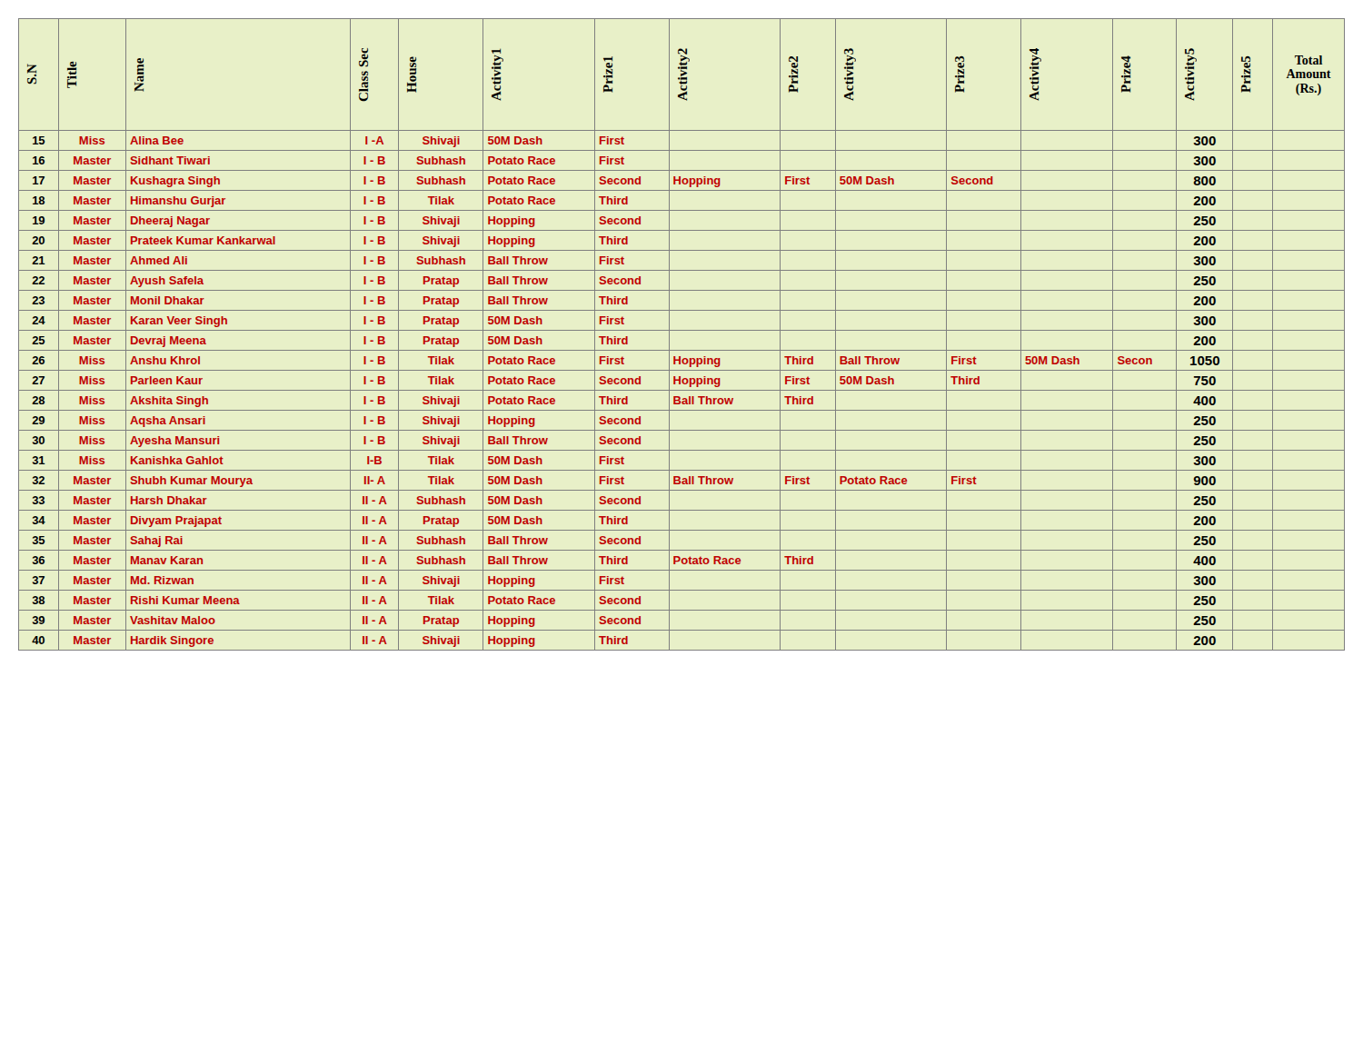| S.N | Title | Name | Class Sec | House | Activity1 | Prize1 | Activity2 | Prize2 | Activity3 | Prize3 | Activity4 | Prize4 | Activity5 | Prize5 | Total Amount (Rs.) |
| --- | --- | --- | --- | --- | --- | --- | --- | --- | --- | --- | --- | --- | --- | --- | --- |
| 15 | Miss | Alina Bee | I -A | Shivaji | 50M Dash | First | | | | | | | 300 | | |
| 16 | Master | Sidhant Tiwari | I - B | Subhash | Potato Race | First | | | | | | | 300 | | |
| 17 | Master | Kushagra Singh | I - B | Subhash | Potato Race | Second | Hopping | First | 50M Dash | Second | | | 800 | | |
| 18 | Master | Himanshu Gurjar | I - B | Tilak | Potato Race | Third | | | | | | | 200 | | |
| 19 | Master | Dheeraj Nagar | I - B | Shivaji | Hopping | Second | | | | | | | 250 | | |
| 20 | Master | Prateek Kumar Kankarwal | I - B | Shivaji | Hopping | Third | | | | | | | 200 | | |
| 21 | Master | Ahmed Ali | I - B | Subhash | Ball Throw | First | | | | | | | 300 | | |
| 22 | Master | Ayush Safela | I - B | Pratap | Ball Throw | Second | | | | | | | 250 | | |
| 23 | Master | Monil Dhakar | I - B | Pratap | Ball Throw | Third | | | | | | | 200 | | |
| 24 | Master | Karan Veer Singh | I - B | Pratap | 50M Dash | First | | | | | | | 300 | | |
| 25 | Master | Devraj Meena | I - B | Pratap | 50M Dash | Third | | | | | | | 200 | | |
| 26 | Miss | Anshu Khrol | I - B | Tilak | Potato Race | First | Hopping | Third | Ball Throw | First | 50M Dash | Secon | 1050 | | |
| 27 | Miss | Parleen Kaur | I - B | Tilak | Potato Race | Second | Hopping | First | 50M Dash | Third | | | 750 | | |
| 28 | Miss | Akshita Singh | I - B | Shivaji | Potato Race | Third | Ball Throw | Third | | | | | 400 | | |
| 29 | Miss | Aqsha Ansari | I - B | Shivaji | Hopping | Second | | | | | | | 250 | | |
| 30 | Miss | Ayesha Mansuri | I - B | Shivaji | Ball Throw | Second | | | | | | | 250 | | |
| 31 | Miss | Kanishka Gahlot | I-B | Tilak | 50M Dash | First | | | | | | | 300 | | |
| 32 | Master | Shubh Kumar Mourya | II- A | Tilak | 50M Dash | First | Ball Throw | First | Potato Race | First | | | 900 | | |
| 33 | Master | Harsh Dhakar | II - A | Subhash | 50M Dash | Second | | | | | | | 250 | | |
| 34 | Master | Divyam Prajapat | II - A | Pratap | 50M Dash | Third | | | | | | | 200 | | |
| 35 | Master | Sahaj Rai | II - A | Subhash | Ball Throw | Second | | | | | | | 250 | | |
| 36 | Master | Manav Karan | II - A | Subhash | Ball Throw | Third | Potato Race | Third | | | | | 400 | | |
| 37 | Master | Md. Rizwan | II - A | Shivaji | Hopping | First | | | | | | | 300 | | |
| 38 | Master | Rishi Kumar Meena | II - A | Tilak | Potato Race | Second | | | | | | | 250 | | |
| 39 | Master | Vashitav Maloo | II - A | Pratap | Hopping | Second | | | | | | | 250 | | |
| 40 | Master | Hardik Singore | II - A | Shivaji | Hopping | Third | | | | | | | 200 | | |